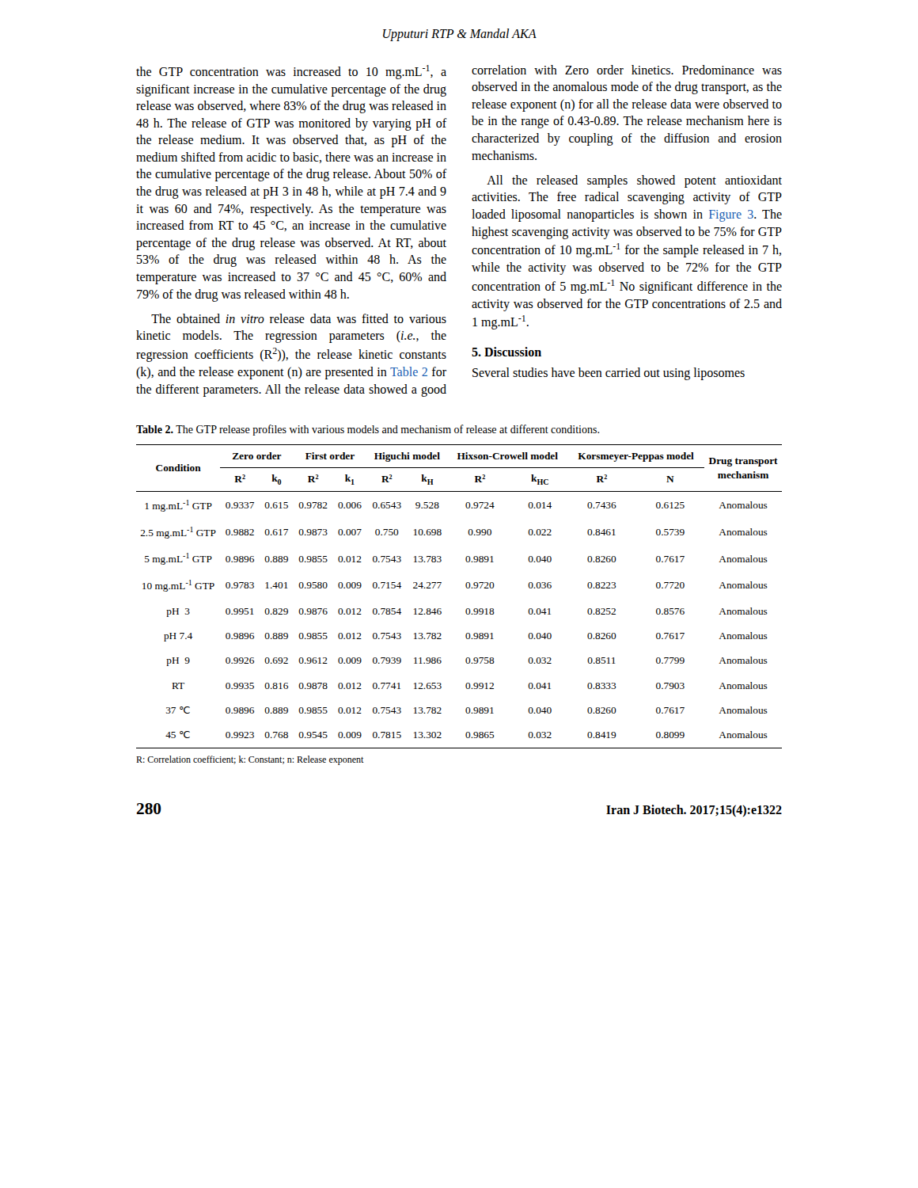Upputuri RTP & Mandal AKA
the GTP concentration was increased to 10 mg.mL-1, a significant increase in the cumulative percentage of the drug release was observed, where 83% of the drug was released in 48 h. The release of GTP was monitored by varying pH of the release medium. It was observed that, as pH of the medium shifted from acidic to basic, there was an increase in the cumulative percentage of the drug release. About 50% of the drug was released at pH 3 in 48 h, while at pH 7.4 and 9 it was 60 and 74%, respectively. As the temperature was increased from RT to 45 °C, an increase in the cumulative percentage of the drug release was observed. At RT, about 53% of the drug was released within 48 h. As the temperature was increased to 37 °C and 45 °C, 60% and 79% of the drug was released within 48 h.
The obtained in vitro release data was fitted to various kinetic models. The regression parameters (i.e., the regression coefficients (R2)), the release kinetic constants (k), and the release exponent (n) are presented in Table 2 for the different parameters. All the release data showed a good correlation with Zero order kinetics. Predominance was observed in the anomalous mode of the drug transport, as the release exponent (n) for all the release data were observed to be in the range of 0.43-0.89. The release mechanism here is characterized by coupling of the diffusion and erosion mechanisms.
All the released samples showed potent antioxidant activities. The free radical scavenging activity of GTP loaded liposomal nanoparticles is shown in Figure 3. The highest scavenging activity was observed to be 75% for GTP concentration of 10 mg.mL-1 for the sample released in 7 h, while the activity was observed to be 72% for the GTP concentration of 5 mg.mL-1 No significant difference in the activity was observed for the GTP concentrations of 2.5 and 1 mg.mL-1.
5. Discussion
Several studies have been carried out using liposomes
Table 2. The GTP release profiles with various models and mechanism of release at different conditions.
| Condition | Zero order | First order | Higuchi model | Hixson-Crowell model | Korsmeyer-Peppas model | Drug transport mechanism |
| --- | --- | --- | --- | --- | --- | --- |
| R² | k 0 | R² | k 1 | R² | k H | R² | k HC | R² | N |
| 1 mg.mL -1 GTP | 0.9337 | 0.615 | 0.9782 | 0.006 | 0.6543 | 9.528 | 0.9724 | 0.014 | 0.7436 | 0.6125 | Anomalous |
| 2.5 mg.mL -1 GTP | 0.9882 | 0.617 | 0.9873 | 0.007 | 0.750 | 10.698 | 0.990 | 0.022 | 0.8461 | 0.5739 | Anomalous |
| 5 mg.mL -1 GTP | 0.9896 | 0.889 | 0.9855 | 0.012 | 0.7543 | 13.783 | 0.9891 | 0.040 | 0.8260 | 0.7617 | Anomalous |
| 10 mg.mL -1 GTP | 0.9783 | 1.401 | 0.9580 | 0.009 | 0.7154 | 24.277 | 0.9720 | 0.036 | 0.8223 | 0.7720 | Anomalous |
| pH 3 | 0.9951 | 0.829 | 0.9876 | 0.012 | 0.7854 | 12.846 | 0.9918 | 0.041 | 0.8252 | 0.8576 | Anomalous |
| pH 7.4 | 0.9896 | 0.889 | 0.9855 | 0.012 | 0.7543 | 13.782 | 0.9891 | 0.040 | 0.8260 | 0.7617 | Anomalous |
| pH 9 | 0.9926 | 0.692 | 0.9612 | 0.009 | 0.7939 | 11.986 | 0.9758 | 0.032 | 0.8511 | 0.7799 | Anomalous |
| RT | 0.9935 | 0.816 | 0.9878 | 0.012 | 0.7741 | 12.653 | 0.9912 | 0.041 | 0.8333 | 0.7903 | Anomalous |
| 37 ℃ | 0.9896 | 0.889 | 0.9855 | 0.012 | 0.7543 | 13.782 | 0.9891 | 0.040 | 0.8260 | 0.7617 | Anomalous |
| 45 ℃ | 0.9923 | 0.768 | 0.9545 | 0.009 | 0.7815 | 13.302 | 0.9865 | 0.032 | 0.8419 | 0.8099 | Anomalous |
R: Correlation coefficient; k: Constant; n: Release exponent
280 Iran J Biotech. 2017;15(4):e1322